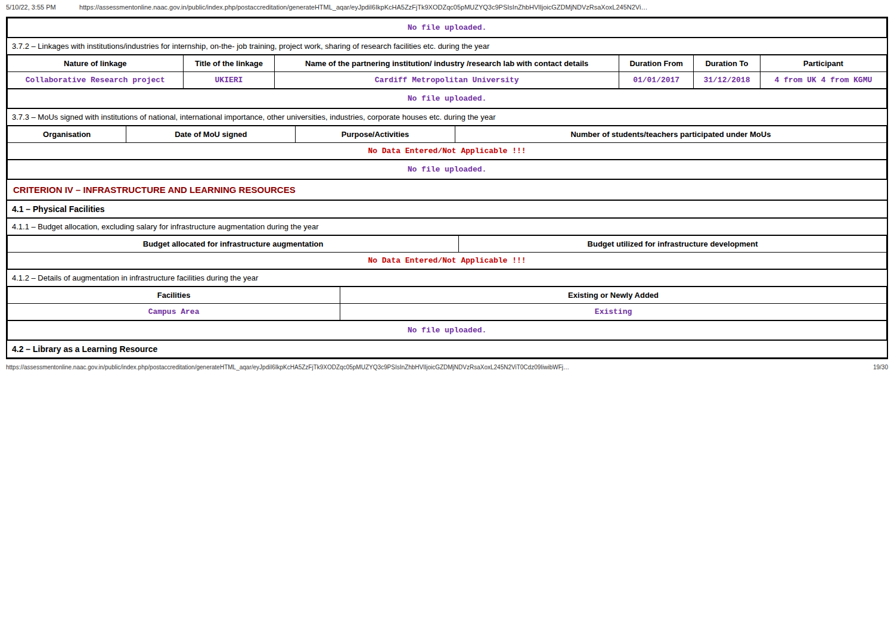5/10/22, 3:55 PM https://assessmentonline.naac.gov.in/public/index.php/postaccreditation/generateHTML_aqar/eyJpdiI6IkpKcHA5ZzFjTk9XODZqc05pMUZYQ3c9PSIsInZhbHVlIjoicGZDMjNDVzRsaXoxL245N2Vi…
| No file uploaded. |
3.7.2 – Linkages with institutions/industries for internship, on-the- job training, project work, sharing of research facilities etc. during the year
| Nature of linkage | Title of the linkage | Name of the partnering institution/ industry /research lab with contact details | Duration From | Duration To | Participant |
| --- | --- | --- | --- | --- | --- |
| Collaborative Research project | UKIERI | Cardiff Metropolitan University | 01/01/2017 | 31/12/2018 | 4 from UK 4 from KGMU |
| No file uploaded. |
3.7.3 – MoUs signed with institutions of national, international importance, other universities, industries, corporate houses etc. during the year
| Organisation | Date of MoU signed | Purpose/Activities | Number of students/teachers participated under MoUs |
| --- | --- | --- | --- |
| No Data Entered/Not Applicable !!! |
| No file uploaded. |
CRITERION IV – INFRASTRUCTURE AND LEARNING RESOURCES
4.1 – Physical Facilities
4.1.1 – Budget allocation, excluding salary for infrastructure augmentation during the year
| Budget allocated for infrastructure augmentation | Budget utilized for infrastructure development |
| --- | --- |
| No Data Entered/Not Applicable !!! |
4.1.2 – Details of augmentation in infrastructure facilities during the year
| Facilities | Existing or Newly Added |
| --- | --- |
| Campus Area | Existing |
| No file uploaded. |
4.2 – Library as a Learning Resource
19/30 https://assessmentonline.naac.gov.in/public/index.php/postaccreditation/generateHTML_aqar/eyJpdiI6IkpKcHA5ZzFjTk9XODZqc05pMUZYQ3c9PSIsInZhbHVlIjoicGZDMjNDVzRsaXoxL245N2ViT0Cdz09IiwibWFj…